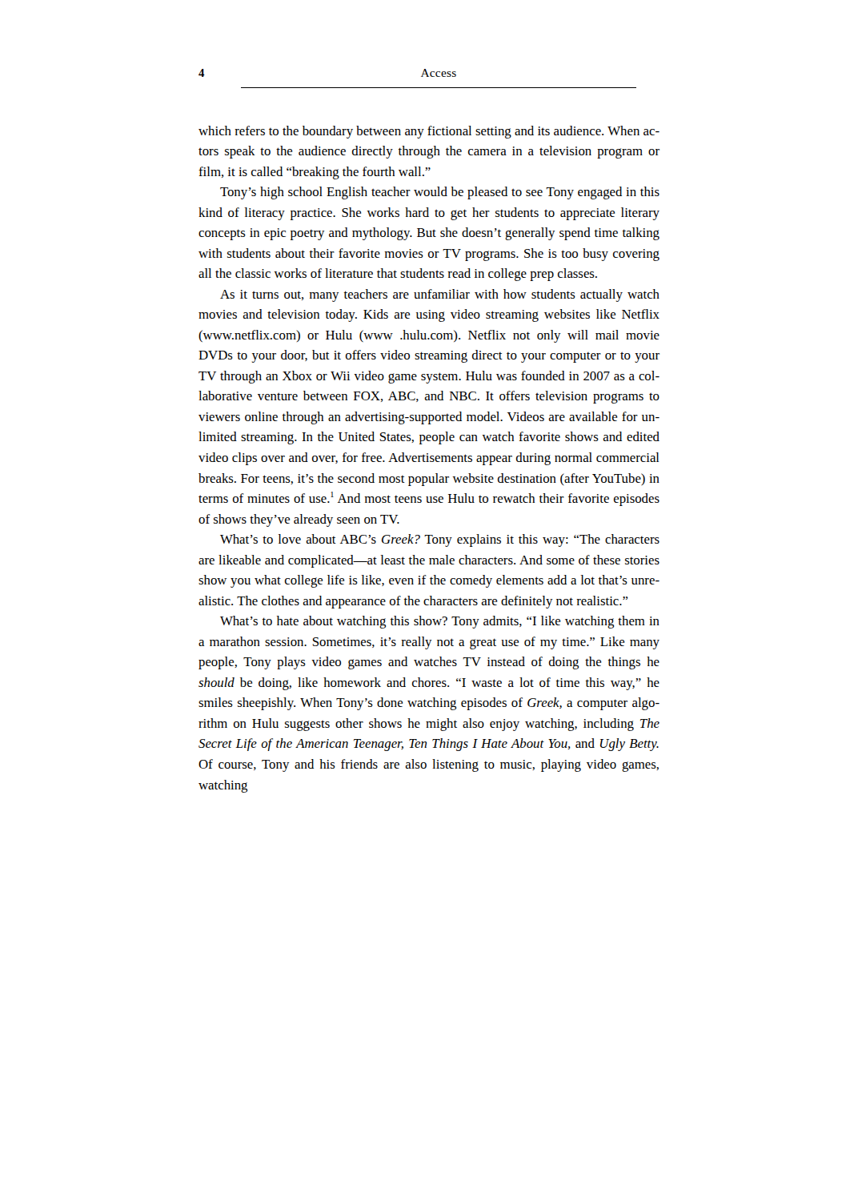4
Access
which refers to the boundary between any fictional setting and its audience. When actors speak to the audience directly through the camera in a television program or film, it is called “breaking the fourth wall.”
Tony’s high school English teacher would be pleased to see Tony engaged in this kind of literacy practice. She works hard to get her students to appreciate literary concepts in epic poetry and mythology. But she doesn’t generally spend time talking with students about their favorite movies or TV programs. She is too busy covering all the classic works of literature that students read in college prep classes.
As it turns out, many teachers are unfamiliar with how students actually watch movies and television today. Kids are using video streaming websites like Netflix (www.netflix.com) or Hulu (www .hulu.com). Netflix not only will mail movie DVDs to your door, but it offers video streaming direct to your computer or to your TV through an Xbox or Wii video game system. Hulu was founded in 2007 as a collaborative venture between FOX, ABC, and NBC. It offers television programs to viewers online through an advertising-supported model. Videos are available for unlimited streaming. In the United States, people can watch favorite shows and edited video clips over and over, for free. Advertisements appear during normal commercial breaks. For teens, it’s the second most popular website destination (after YouTube) in terms of minutes of use.1 And most teens use Hulu to rewatch their favorite episodes of shows they’ve already seen on TV.
What’s to love about ABC’s Greek? Tony explains it this way: “The characters are likeable and complicated—at least the male characters. And some of these stories show you what college life is like, even if the comedy elements add a lot that’s unrealistic. The clothes and appearance of the characters are definitely not realistic.”
What’s to hate about watching this show? Tony admits, “I like watching them in a marathon session. Sometimes, it’s really not a great use of my time.” Like many people, Tony plays video games and watches TV instead of doing the things he should be doing, like homework and chores. “I waste a lot of time this way,” he smiles sheepishly. When Tony’s done watching episodes of Greek, a computer algorithm on Hulu suggests other shows he might also enjoy watching, including The Secret Life of the American Teenager, Ten Things I Hate About You, and Ugly Betty. Of course, Tony and his friends are also listening to music, playing video games, watching